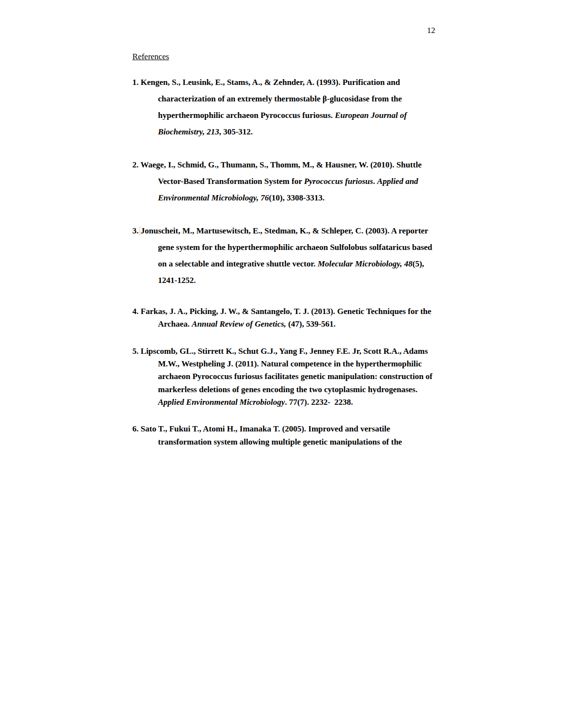12
References
1. Kengen, S., Leusink, E., Stams, A., & Zehnder, A. (1993). Purification and characterization of an extremely thermostable β-glucosidase from the hyperthermophilic archaeon Pyrococcus furiosus. European Journal of Biochemistry, 213, 305-312.
2. Waege, I., Schmid, G., Thumann, S., Thomm, M., & Hausner, W. (2010). Shuttle Vector-Based Transformation System for Pyrococcus furiosus. Applied and Environmental Microbiology, 76(10), 3308-3313.
3. Jonuscheit, M., Martusewitsch, E., Stedman, K., & Schleper, C. (2003). A reporter gene system for the hyperthermophilic archaeon Sulfolobus solfataricus based on a selectable and integrative shuttle vector. Molecular Microbiology, 48(5), 1241-1252.
4. Farkas, J. A., Picking, J. W., & Santangelo, T. J. (2013). Genetic Techniques for the Archaea. Annual Review of Genetics, (47), 539-561.
5. Lipscomb, GL., Stirrett K., Schut G.J., Yang F., Jenney F.E. Jr, Scott R.A., Adams M.W., Westpheling J. (2011). Natural competence in the hyperthermophilic archaeon Pyrococcus furiosus facilitates genetic manipulation: construction of markerless deletions of genes encoding the two cytoplasmic hydrogenases. Applied Environmental Microbiology. 77(7). 2232- 2238.
6. Sato T., Fukui T., Atomi H., Imanaka T. (2005). Improved and versatile transformation system allowing multiple genetic manipulations of the